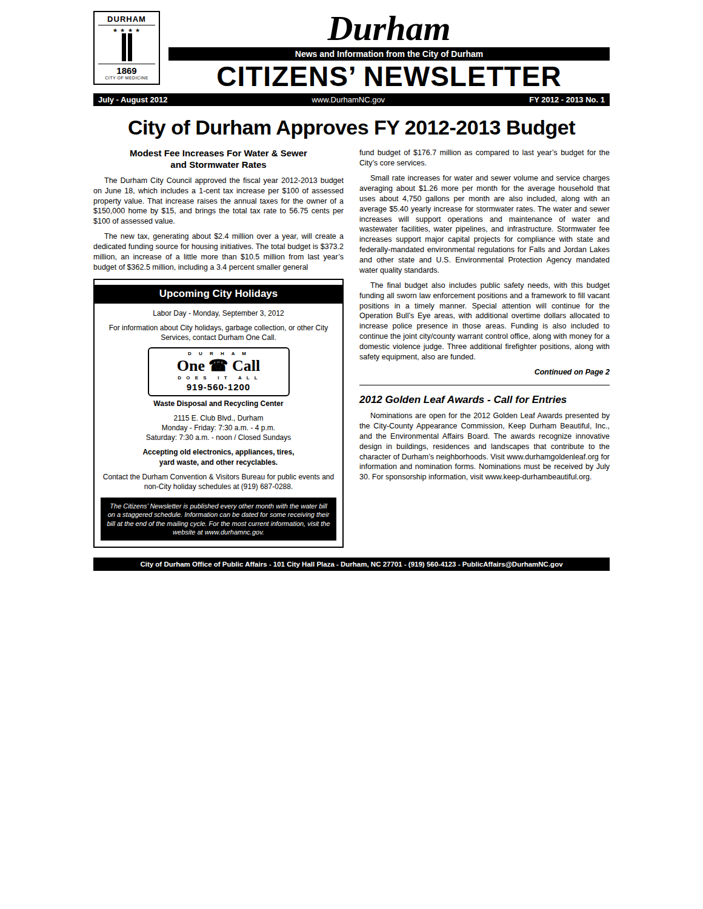DURHAM
★ ★ ★ ★
1869
CITY OF MEDICINE
Durham
News and Information from the City of Durham
CITIZENS’ NEWSLETTER
July - August 2012 www.DurhamNC.gov FY 2012 - 2013 No. 1
City of Durham Approves FY 2012-2013 Budget
Modest Fee Increases For Water & Sewer
and Stormwater Rates
The Durham City Council approved the fiscal year 2012-2013 budget on June 18, which includes a 1-cent tax increase per $100 of assessed property value. That increase raises the annual taxes for the owner of a $150,000 home by $15, and brings the total tax rate to 56.75 cents per $100 of assessed value.
The new tax, generating about $2.4 million over a year, will create a dedicated funding source for housing initiatives. The total budget is $373.2 million, an increase of a little more than $10.5 million from last year’s budget of $362.5 million, including a 3.4 percent smaller general
Upcoming City Holidays
Labor Day - Monday, September 3, 2012
For information about City holidays, garbage collection, or other City Services, contact Durham One Call.
D U R H A M
One ☎ Call
D O E S I T A L L
919-560-1200
Waste Disposal and Recycling Center
2115 E. Club Blvd., Durham
Monday - Friday: 7:30 a.m. - 4 p.m.
Saturday: 7:30 a.m. - noon / Closed Sundays
Accepting old electronics, appliances, tires,
yard waste, and other recyclables.
Contact the Durham Convention & Visitors Bureau for public events and non-City holiday schedules at (919) 687-0288.
The Citizens’ Newsletter is published every other month with the water bill on a staggered schedule. Information can be dated for some receiving their bill at the end of the mailing cycle. For the most current information, visit the website at www.durhamnc.gov.
fund budget of $176.7 million as compared to last year’s budget for the City’s core services.
Small rate increases for water and sewer volume and service charges averaging about $1.26 more per month for the average household that uses about 4,750 gallons per month are also included, along with an average $5.40 yearly increase for stormwater rates. The water and sewer increases will support operations and maintenance of water and wastewater facilities, water pipelines, and infrastructure. Stormwater fee increases support major capital projects for compliance with state and federally-mandated environmental regulations for Falls and Jordan Lakes and other state and U.S. Environmental Protection Agency mandated water quality standards.
The final budget also includes public safety needs, with this budget funding all sworn law enforcement positions and a framework to fill vacant positions in a timely manner. Special attention will continue for the Operation Bull’s Eye areas, with additional overtime dollars allocated to increase police presence in those areas. Funding is also included to continue the joint city/county warrant control office, along with money for a domestic violence judge. Three additional firefighter positions, along with safety equipment, also are funded.
Continued on Page 2
2012 Golden Leaf Awards - Call for Entries
Nominations are open for the 2012 Golden Leaf Awards presented by the City-County Appearance Commission, Keep Durham Beautiful, Inc., and the Environmental Affairs Board. The awards recognize innovative design in buildings, residences and landscapes that contribute to the character of Durham’s neighborhoods. Visit www.durhamgoldenleaf.org for information and nomination forms. Nominations must be received by July 30. For sponsorship information, visit www.keep-durhambeautiful.org.
City of Durham Office of Public Affairs - 101 City Hall Plaza - Durham, NC 27701 - (919) 560-4123 - PublicAffairs@DurhamNC.gov